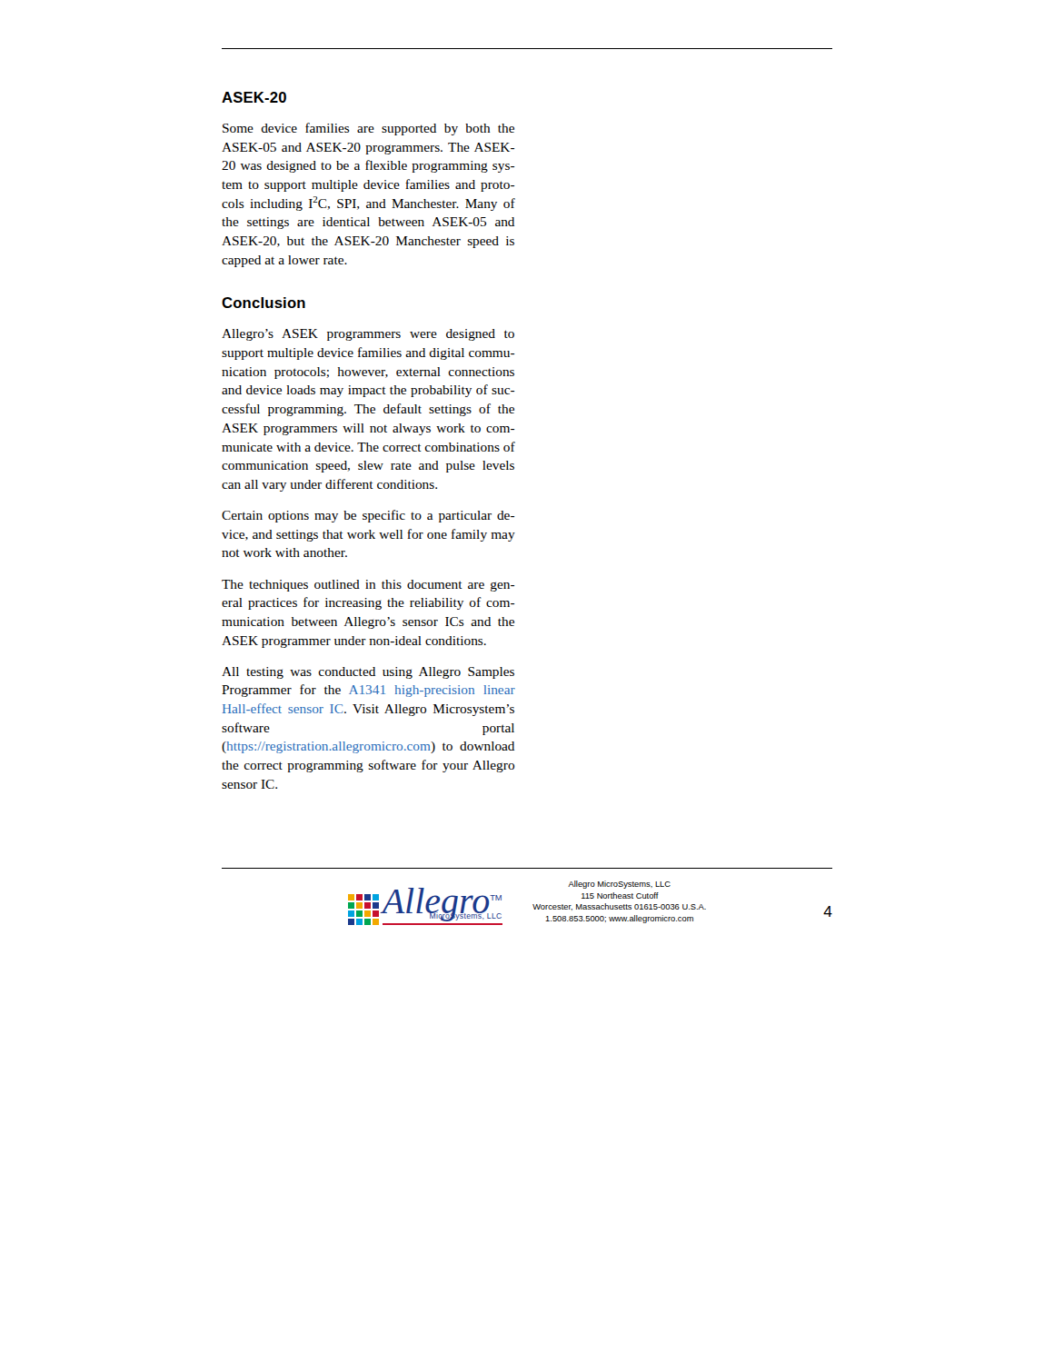ASEK-20
Some device families are supported by both the ASEK-05 and ASEK-20 programmers. The ASEK-20 was designed to be a flexible programming system to support multiple device families and protocols including I2C, SPI, and Manchester. Many of the settings are identical between ASEK-05 and ASEK-20, but the ASEK-20 Manchester speed is capped at a lower rate.
Conclusion
Allegro’s ASEK programmers were designed to support multiple device families and digital communication protocols; however, external connections and device loads may impact the probability of successful programming. The default settings of the ASEK programmers will not always work to communicate with a device. The correct combinations of communication speed, slew rate and pulse levels can all vary under different conditions.
Certain options may be specific to a particular device, and settings that work well for one family may not work with another.
The techniques outlined in this document are general practices for increasing the reliability of communication between Allegro’s sensor ICs and the ASEK programmer under non-ideal conditions.
All testing was conducted using Allegro Samples Programmer for the A1341 high-precision linear Hall-effect sensor IC. Visit Allegro Microsystem’s software portal (https://registration.allegromicro.com) to download the correct programming software for your Allegro sensor IC.
AllegroTM
MicroSystems, LLC
Allegro MicroSystems, LLC
115 Northeast Cutoff
Worcester, Massachusetts 01615-0036 U.S.A.
1.508.853.5000; www.allegromicro.com
4